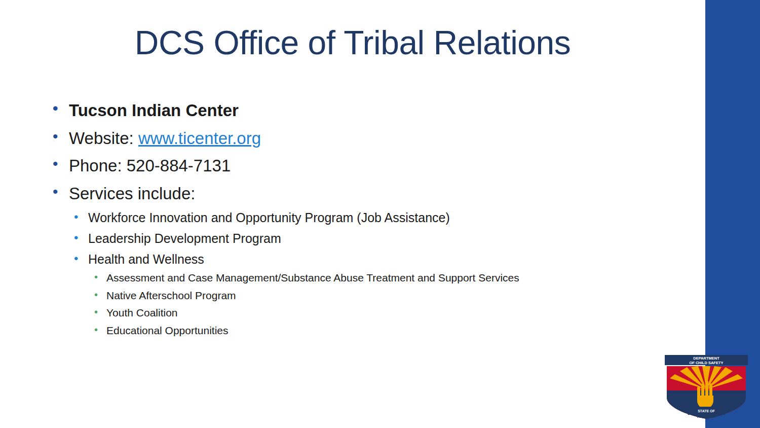DCS Office of Tribal Relations
Tucson Indian Center
Website: www.ticenter.org
Phone: 520-884-7131
Services include:
Workforce Innovation and Opportunity Program (Job Assistance)
Leadership Development Program
Health and Wellness
Assessment and Case Management/Substance Abuse Treatment and Support Services
Native Afterschool Program
Youth Coalition
Educational Opportunities
Arizona Department of Child Safety DEPARTMENT OF CHILD SAFETY STATE OF ARIZONA